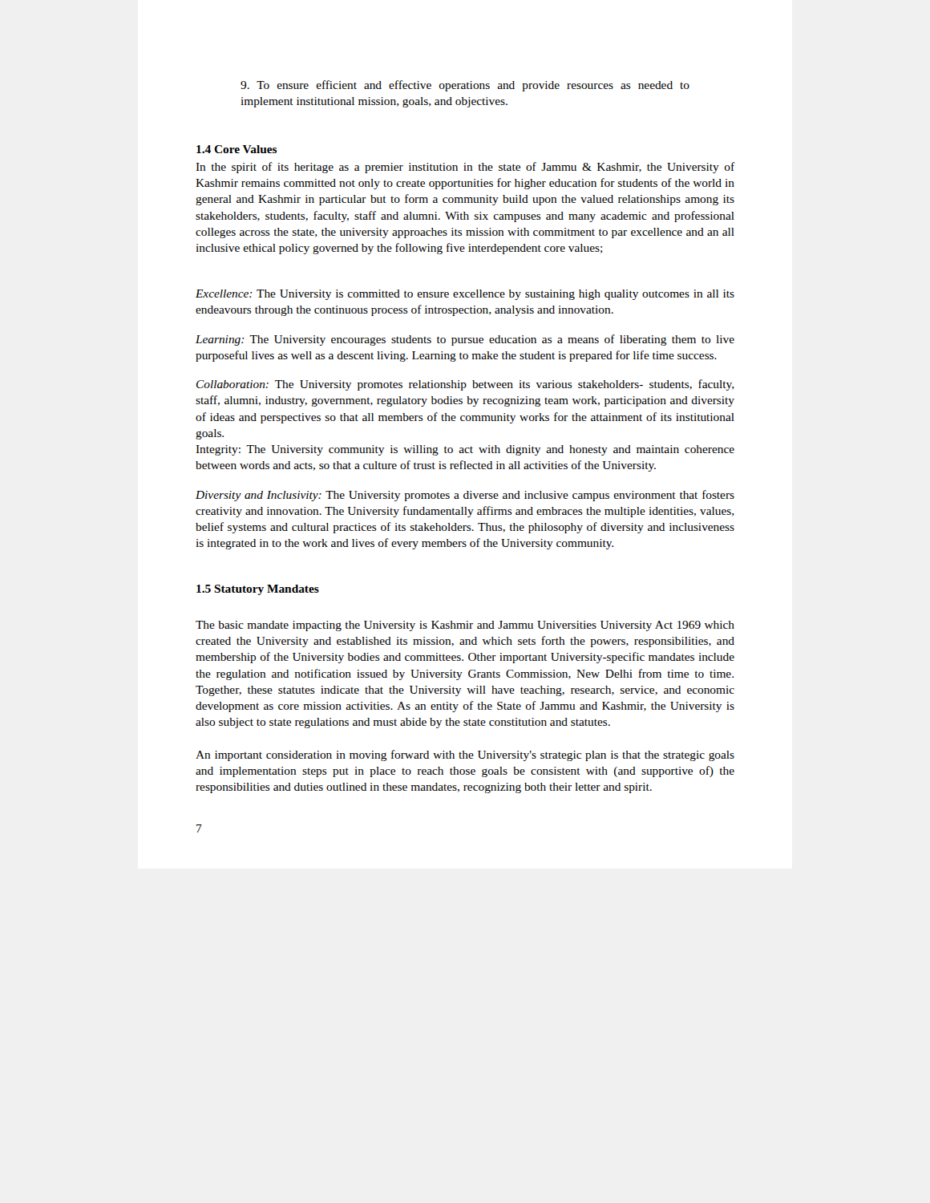9. To ensure efficient and effective operations and provide resources as needed to implement institutional mission, goals, and objectives.
1.4 Core Values
In the spirit of its heritage as a premier institution in the state of Jammu & Kashmir, the University of Kashmir remains committed not only to create opportunities for higher education for students of the world in general and Kashmir in particular but to form a community build upon the valued relationships among its stakeholders, students, faculty, staff and alumni. With six campuses and many academic and professional colleges across the state, the university approaches its mission with commitment to par excellence and an all inclusive ethical policy governed by the following five interdependent core values;
Excellence: The University is committed to ensure excellence by sustaining high quality outcomes in all its endeavours through the continuous process of introspection, analysis and innovation.
Learning: The University encourages students to pursue education as a means of liberating them to live purposeful lives as well as a descent living. Learning to make the student is prepared for life time success.
Collaboration: The University promotes relationship between its various stakeholders- students, faculty, staff, alumni, industry, government, regulatory bodies by recognizing team work, participation and diversity of ideas and perspectives so that all members of the community works for the attainment of its institutional goals.
Integrity: The University community is willing to act with dignity and honesty and maintain coherence between words and acts, so that a culture of trust is reflected in all activities of the University.
Diversity and Inclusivity: The University promotes a diverse and inclusive campus environment that fosters creativity and innovation. The University fundamentally affirms and embraces the multiple identities, values, belief systems and cultural practices of its stakeholders. Thus, the philosophy of diversity and inclusiveness is integrated in to the work and lives of every members of the University community.
1.5 Statutory Mandates
The basic mandate impacting the University is Kashmir and Jammu Universities University Act 1969 which created the University and established its mission, and which sets forth the powers, responsibilities, and membership of the University bodies and committees. Other important University-specific mandates include the regulation and notification issued by University Grants Commission, New Delhi from time to time. Together, these statutes indicate that the University will have teaching, research, service, and economic development as core mission activities. As an entity of the State of Jammu and Kashmir, the University is also subject to state regulations and must abide by the state constitution and statutes.
An important consideration in moving forward with the University's strategic plan is that the strategic goals and implementation steps put in place to reach those goals be consistent with (and supportive of) the responsibilities and duties outlined in these mandates, recognizing both their letter and spirit.
7